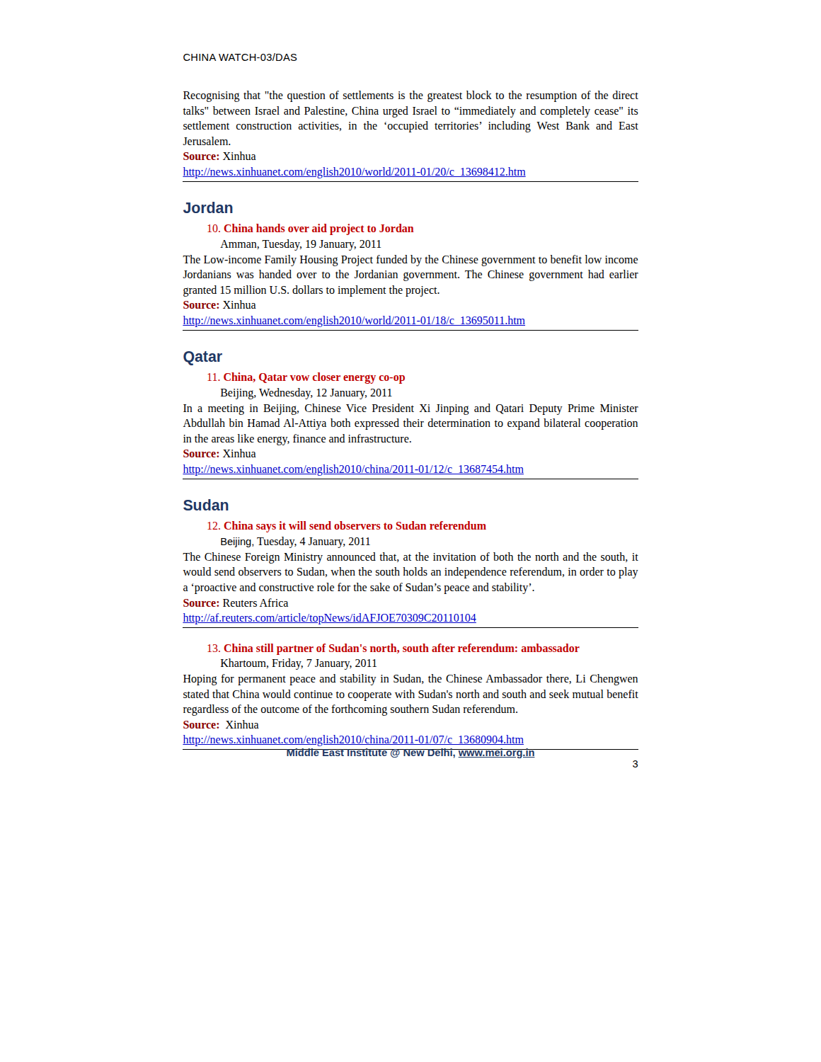CHINA WATCH-03/DAS
Recognising that "the question of settlements is the greatest block to the resumption of the direct talks" between Israel and Palestine, China urged Israel to “immediately and completely cease" its settlement construction activities, in the ‘occupied territories’ including West Bank and East Jerusalem.
Source: Xinhua
http://news.xinhuanet.com/english2010/world/2011-01/20/c_13698412.htm
Jordan
10. China hands over aid project to Jordan
Amman, Tuesday, 19 January, 2011
The Low-income Family Housing Project funded by the Chinese government to benefit low income Jordanians was handed over to the Jordanian government. The Chinese government had earlier granted 15 million U.S. dollars to implement the project.
Source: Xinhua
http://news.xinhuanet.com/english2010/world/2011-01/18/c_13695011.htm
Qatar
11. China, Qatar vow closer energy co-op
Beijing, Wednesday, 12 January, 2011
In a meeting in Beijing, Chinese Vice President Xi Jinping and Qatari Deputy Prime Minister Abdullah bin Hamad Al-Attiya both expressed their determination to expand bilateral cooperation in the areas like energy, finance and infrastructure.
Source: Xinhua
http://news.xinhuanet.com/english2010/china/2011-01/12/c_13687454.htm
Sudan
12. China says it will send observers to Sudan referendum
Beijing, Tuesday, 4 January, 2011
The Chinese Foreign Ministry announced that, at the invitation of both the north and the south, it would send observers to Sudan, when the south holds an independence referendum, in order to play a ‘proactive and constructive role for the sake of Sudan’s peace and stability’.
Source: Reuters Africa
http://af.reuters.com/article/topNews/idAFJOE70309C20110104
13. China still partner of Sudan's north, south after referendum: ambassador
Khartoum, Friday, 7 January, 2011
Hoping for permanent peace and stability in Sudan, the Chinese Ambassador there, Li Chengwen stated that China would continue to cooperate with Sudan's north and south and seek mutual benefit regardless of the outcome of the forthcoming southern Sudan referendum.
Source: Xinhua
http://news.xinhuanet.com/english2010/china/2011-01/07/c_13680904.htm
Middle East Institute @ New Delhi, www.mei.org.in
3